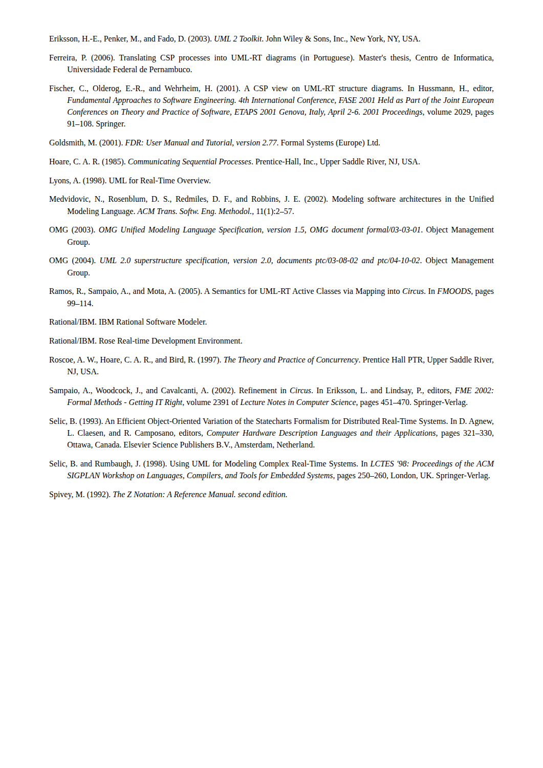Eriksson, H.-E., Penker, M., and Fado, D. (2003). UML 2 Toolkit. John Wiley & Sons, Inc., New York, NY, USA.
Ferreira, P. (2006). Translating CSP processes into UML-RT diagrams (in Portuguese). Master's thesis, Centro de Informatica, Universidade Federal de Pernambuco.
Fischer, C., Olderog, E.-R., and Wehrheim, H. (2001). A CSP view on UML-RT structure diagrams. In Hussmann, H., editor, Fundamental Approaches to Software Engineering. 4th International Conference, FASE 2001 Held as Part of the Joint European Conferences on Theory and Practice of Software, ETAPS 2001 Genova, Italy, April 2-6. 2001 Proceedings, volume 2029, pages 91–108. Springer.
Goldsmith, M. (2001). FDR: User Manual and Tutorial, version 2.77. Formal Systems (Europe) Ltd.
Hoare, C. A. R. (1985). Communicating Sequential Processes. Prentice-Hall, Inc., Upper Saddle River, NJ, USA.
Lyons, A. (1998). UML for Real-Time Overview.
Medvidovic, N., Rosenblum, D. S., Redmiles, D. F., and Robbins, J. E. (2002). Modeling software architectures in the Unified Modeling Language. ACM Trans. Softw. Eng. Methodol., 11(1):2–57.
OMG (2003). OMG Unified Modeling Language Specification, version 1.5, OMG document formal/03-03-01. Object Management Group.
OMG (2004). UML 2.0 superstructure specification, version 2.0, documents ptc/03-08-02 and ptc/04-10-02. Object Management Group.
Ramos, R., Sampaio, A., and Mota, A. (2005). A Semantics for UML-RT Active Classes via Mapping into Circus. In FMOODS, pages 99–114.
Rational/IBM. IBM Rational Software Modeler.
Rational/IBM. Rose Real-time Development Environment.
Roscoe, A. W., Hoare, C. A. R., and Bird, R. (1997). The Theory and Practice of Concurrency. Prentice Hall PTR, Upper Saddle River, NJ, USA.
Sampaio, A., Woodcock, J., and Cavalcanti, A. (2002). Refinement in Circus. In Eriksson, L. and Lindsay, P., editors, FME 2002: Formal Methods - Getting IT Right, volume 2391 of Lecture Notes in Computer Science, pages 451–470. Springer-Verlag.
Selic, B. (1993). An Efficient Object-Oriented Variation of the Statecharts Formalism for Distributed Real-Time Systems. In D. Agnew, L. Claesen, and R. Camposano, editors, Computer Hardware Description Languages and their Applications, pages 321–330, Ottawa, Canada. Elsevier Science Publishers B.V., Amsterdam, Netherland.
Selic, B. and Rumbaugh, J. (1998). Using UML for Modeling Complex Real-Time Systems. In LCTES '98: Proceedings of the ACM SIGPLAN Workshop on Languages, Compilers, and Tools for Embedded Systems, pages 250–260, London, UK. Springer-Verlag.
Spivey, M. (1992). The Z Notation: A Reference Manual. second edition.